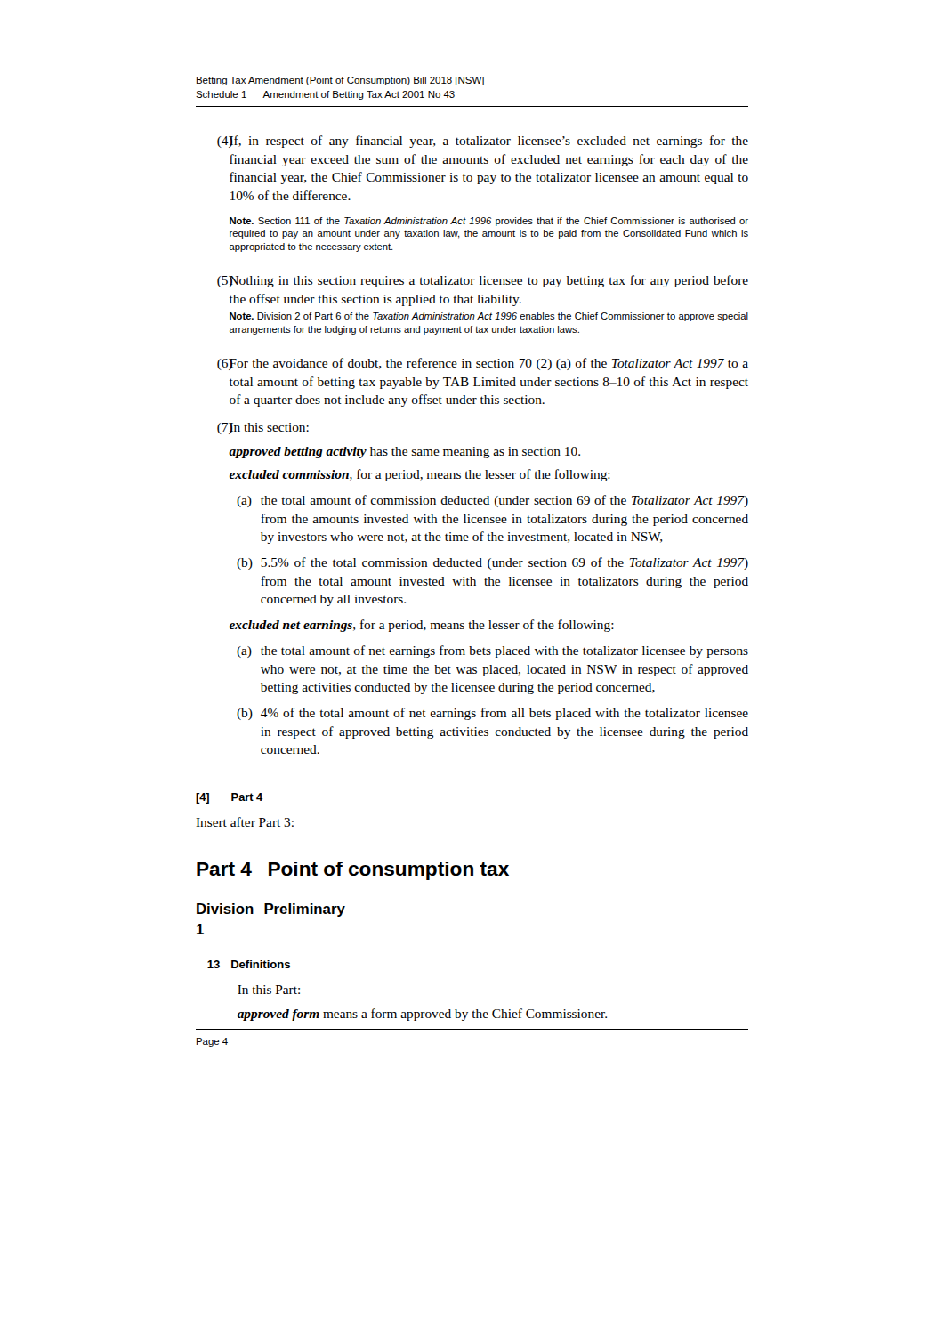Betting Tax Amendment (Point of Consumption) Bill 2018 [NSW]
Schedule 1 Amendment of Betting Tax Act 2001 No 43
(4)
If, in respect of any financial year, a totalizator licensee’s excluded net earnings for the financial year exceed the sum of the amounts of excluded net earnings for each day of the financial year, the Chief Commissioner is to pay to the totalizator licensee an amount equal to 10% of the difference.
Note. Section 111 of the Taxation Administration Act 1996 provides that if the Chief Commissioner is authorised or required to pay an amount under any taxation law, the amount is to be paid from the Consolidated Fund which is appropriated to the necessary extent.
(5)
Nothing in this section requires a totalizator licensee to pay betting tax for any period before the offset under this section is applied to that liability.
Note. Division 2 of Part 6 of the Taxation Administration Act 1996 enables the Chief Commissioner to approve special arrangements for the lodging of returns and payment of tax under taxation laws.
(6)
For the avoidance of doubt, the reference in section 70 (2) (a) of the Totalizator Act 1997 to a total amount of betting tax payable by TAB Limited under sections 8–10 of this Act in respect of a quarter does not include any offset under this section.
(7)
In this section:
approved betting activity has the same meaning as in section 10.
excluded commission, for a period, means the lesser of the following:
(a)
the total amount of commission deducted (under section 69 of the Totalizator Act 1997) from the amounts invested with the licensee in totalizators during the period concerned by investors who were not, at the time of the investment, located in NSW,
(b)
5.5% of the total commission deducted (under section 69 of the Totalizator Act 1997) from the total amount invested with the licensee in totalizators during the period concerned by all investors.
excluded net earnings, for a period, means the lesser of the following:
(a)
the total amount of net earnings from bets placed with the totalizator licensee by persons who were not, at the time the bet was placed, located in NSW in respect of approved betting activities conducted by the licensee during the period concerned,
(b)
4% of the total amount of net earnings from all bets placed with the totalizator licensee in respect of approved betting activities conducted by the licensee during the period concerned.
[4]
Part 4
Insert after Part 3:
Part 4
Point of consumption tax
Division 1
Preliminary
13
Definitions
In this Part:
approved form means a form approved by the Chief Commissioner.
Page 4